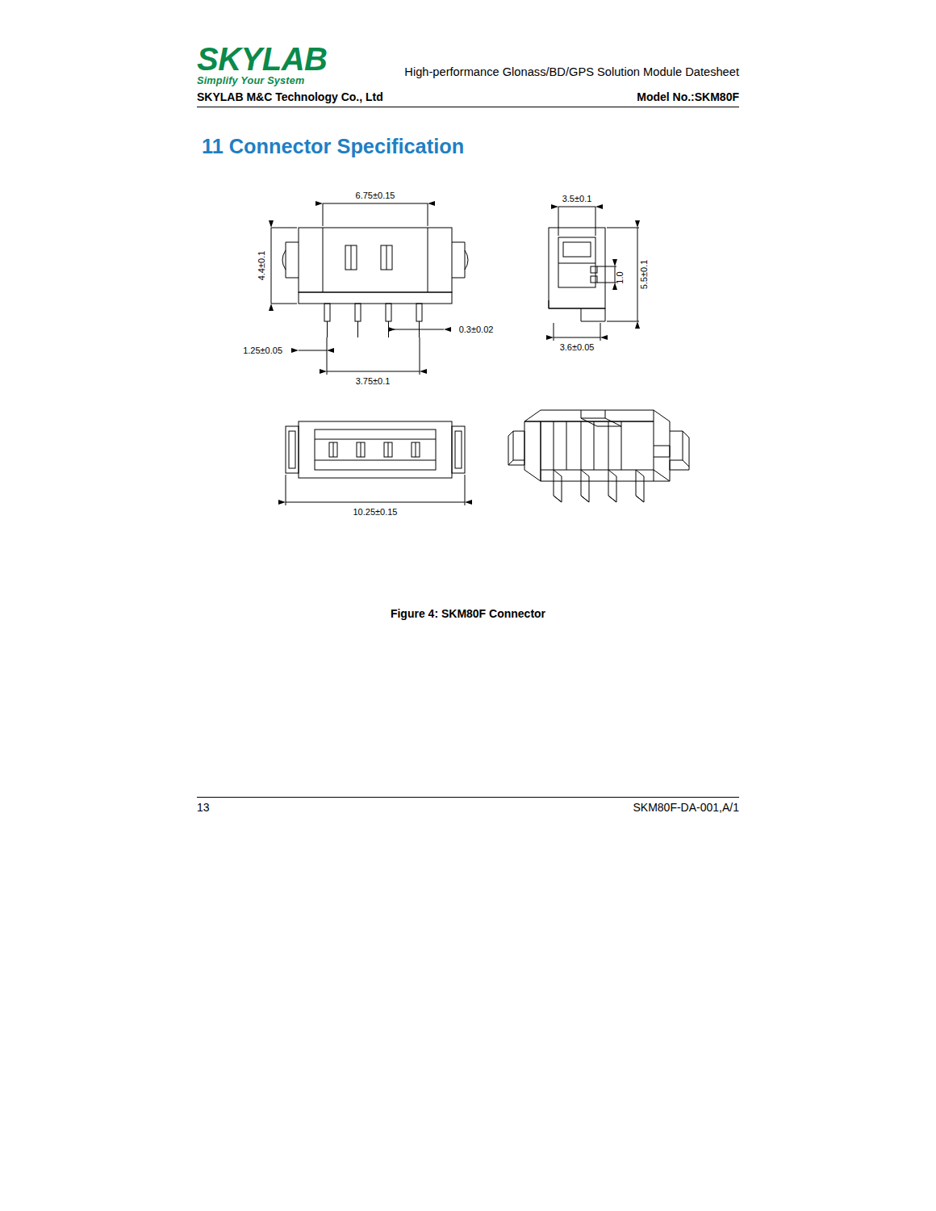SKYLAB
Simplify Your System
High-performance Glonass/BD/GPS Solution Module Datesheet
SKYLAB M&C Technology Co., Ltd
Model No.:SKM80F
11 Connector Specification
6.75±0.15 4.4±0.1 0.3±0.02 1.25±0.05 3.75±0.1 3.5±0.1 5.5±0.1 1.0 3.6±0.05 10.25±0.15
Figure 4: SKM80F Connector
13
SKM80F-DA-001,A/1